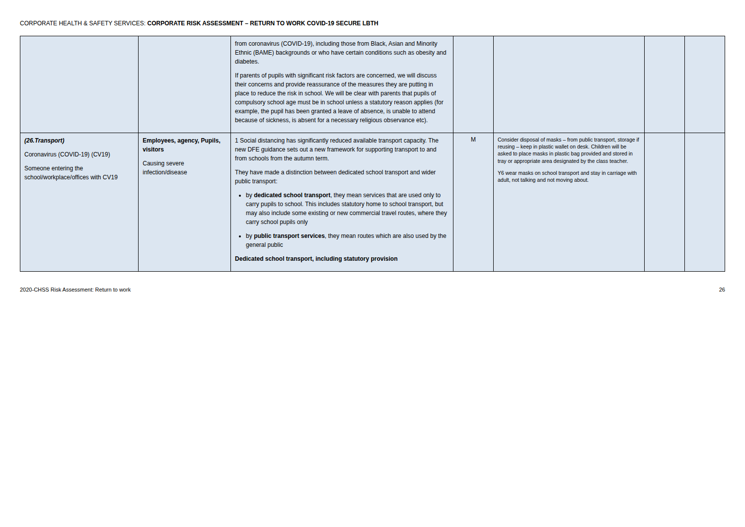CORPORATE HEALTH & SAFETY SERVICES: CORPORATE RISK ASSESSMENT – RETURN TO WORK COVID-19 SECURE LBTH
| | | from coronavirus (COVID-19), including those from Black, Asian and Minority Ethnic (BAME) backgrounds or who have certain conditions such as obesity and diabetes. If parents of pupils with significant risk factors are concerned, we will discuss their concerns and provide reassurance of the measures they are putting in place to reduce the risk in school. We will be clear with parents that pupils of compulsory school age must be in school unless a statutory reason applies (for example, the pupil has been granted a leave of absence, is unable to attend because of sickness, is absent for a necessary religious observance etc). | | | | |
| (26.Transport) Coronavirus (COVID-19) (CV19) Someone entering the school/workplace/offices with CV19 | Employees, agency, Pupils, visitors Causing severe infection/disease | 1 Social distancing has significantly reduced available transport capacity. The new DFE guidance sets out a new framework for supporting transport to and from schools from the autumn term. They have made a distinction between dedicated school transport and wider public transport: by dedicated school transport , they mean services that are used only to carry pupils to school. This includes statutory home to school transport, but may also include some existing or new commercial travel routes, where they carry school pupils only by public transport services , they mean routes which are also used by the general public Dedicated school transport, including statutory provision | M | Consider disposal of masks – from public transport, storage if reusing – keep in plastic wallet on desk. Children will be asked to place masks in plastic bag provided and stored in tray or appropriate area designated by the class teacher. Y6 wear masks on school transport and stay in carriage with adult, not talking and not moving about. | | |
2020-CHSS Risk Assessment: Return to work 26